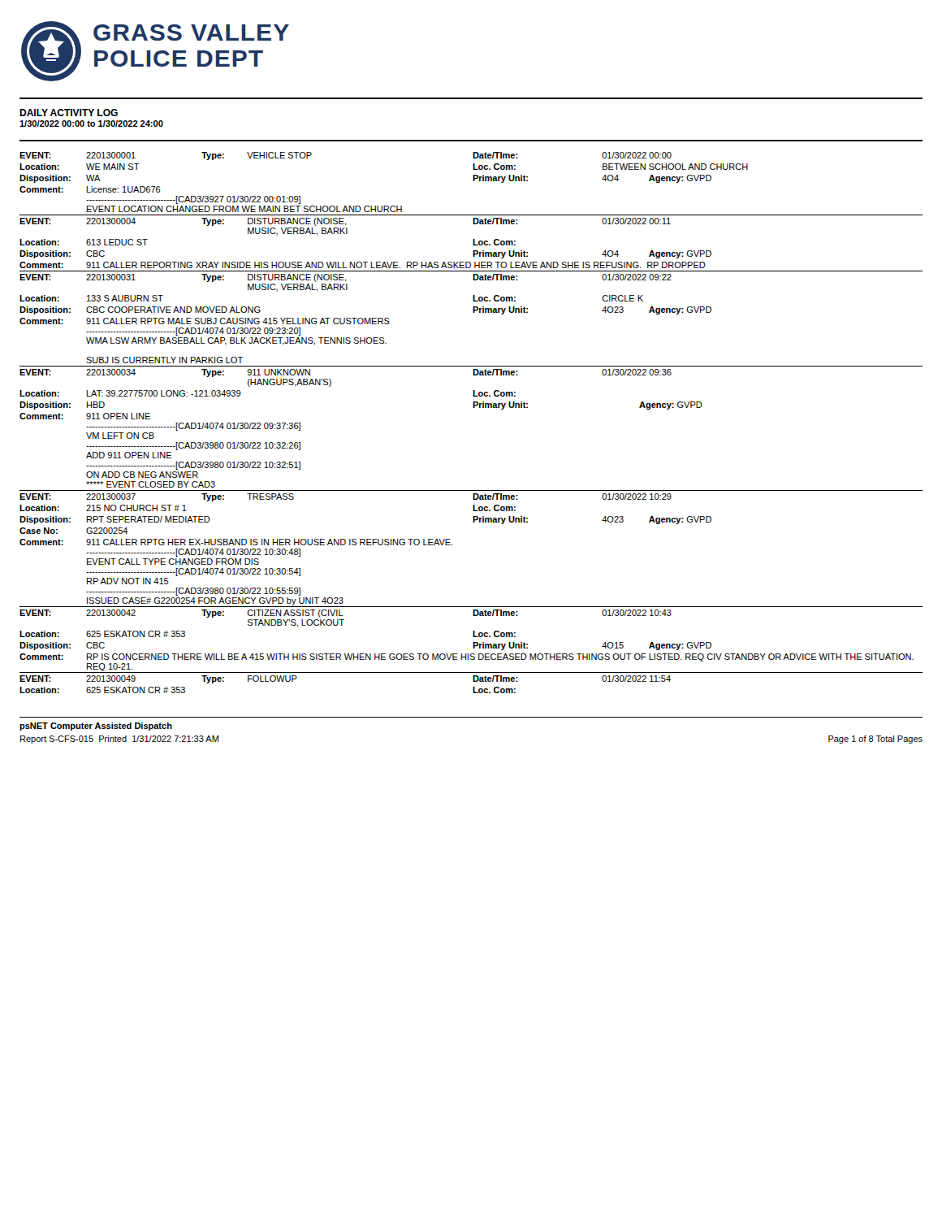GRASS VALLEY
POLICE DEPT
DAILY ACTIVITY LOG
1/30/2022 00:00 to 1/30/2022 24:00
| EVENT: | 2201300001 | Type: | VEHICLE STOP | Date/TIme: | 01/30/2022 00:00 |
| Location: | WE MAIN ST | Loc. Com: | BETWEEN SCHOOL AND CHURCH |
| Disposition: | WA | Primary Unit: | 4O4 Agency: GVPD |
| Comment: | License: 1UAD676 ------------------------------[CAD3/3927 01/30/22 00:01:09] EVENT LOCATION CHANGED FROM WE MAIN BET SCHOOL AND CHURCH |
| EVENT: | 2201300004 | Type: | DISTURBANCE (NOISE, MUSIC, VERBAL, BARKI | Date/TIme: | 01/30/2022 00:11 |
| Location: | 613 LEDUC ST | Loc. Com: | |
| Disposition: | CBC | Primary Unit: | 4O4 Agency: GVPD |
| Comment: | 911 CALLER REPORTING XRAY INSIDE HIS HOUSE AND WILL NOT LEAVE. RP HAS ASKED HER TO LEAVE AND SHE IS REFUSING. RP DROPPED |
| EVENT: | 2201300031 | Type: | DISTURBANCE (NOISE, MUSIC, VERBAL, BARKI | Date/TIme: | 01/30/2022 09:22 |
| Location: | 133 S AUBURN ST | Loc. Com: | CIRCLE K |
| Disposition: | CBC COOPERATIVE AND MOVED ALONG | Primary Unit: | 4O23 Agency: GVPD |
| Comment: | 911 CALLER RPTG MALE SUBJ CAUSING 415 YELLING AT CUSTOMERS ------------------------------[CAD1/4074 01/30/22 09:23:20] WMA LSW ARMY BASEBALL CAP, BLK JACKET,JEANS, TENNIS SHOES. SUBJ IS CURRENTLY IN PARKIG LOT |
| EVENT: | 2201300034 | Type: | 911 UNKNOWN (HANGUPS,ABAN'S) | Date/TIme: | 01/30/2022 09:36 |
| Location: | LAT: 39.22775700 LONG: -121.034939 | Loc. Com: | |
| Disposition: | HBD | Primary Unit: | Agency: GVPD |
| Comment: | 911 OPEN LINE ------------------------------[CAD1/4074 01/30/22 09:37:36] VM LEFT ON CB ------------------------------[CAD3/3980 01/30/22 10:32:26] ADD 911 OPEN LINE ------------------------------[CAD3/3980 01/30/22 10:32:51] ON ADD CB NEG ANSWER ***** EVENT CLOSED BY CAD3 |
| EVENT: | 2201300037 | Type: | TRESPASS | Date/TIme: | 01/30/2022 10:29 |
| Location: | 215 NO CHURCH ST # 1 | Loc. Com: | |
| Disposition: | RPT SEPERATED/ MEDIATED | Primary Unit: | 4O23 Agency: GVPD |
| Case No: | G2200254 |
| Comment: | 911 CALLER RPTG HER EX-HUSBAND IS IN HER HOUSE AND IS REFUSING TO LEAVE. ------------------------------[CAD1/4074 01/30/22 10:30:48] EVENT CALL TYPE CHANGED FROM DIS ------------------------------[CAD1/4074 01/30/22 10:30:54] RP ADV NOT IN 415 ------------------------------[CAD3/3980 01/30/22 10:55:59] ISSUED CASE# G2200254 FOR AGENCY GVPD by UNIT 4O23 |
| EVENT: | 2201300042 | Type: | CITIZEN ASSIST (CIVIL STANDBY'S, LOCKOUT | Date/TIme: | 01/30/2022 10:43 |
| Location: | 625 ESKATON CR # 353 | Loc. Com: | |
| Disposition: | CBC | Primary Unit: | 4O15 Agency: GVPD |
| Comment: | RP IS CONCERNED THERE WILL BE A 415 WITH HIS SISTER WHEN HE GOES TO MOVE HIS DECEASED MOTHERS THINGS OUT OF LISTED. REQ CIV STANDBY OR ADVICE WITH THE SITUATION. REQ 10-21. |
| EVENT: | 2201300049 | Type: | FOLLOWUP | Date/TIme: | 01/30/2022 11:54 |
| Location: | 625 ESKATON CR # 353 | Loc. Com: | |
psNET Computer Assisted Dispatch
Report S-CFS-015 Printed 1/31/2022 7:21:33 AM
Page 1 of 8 Total Pages